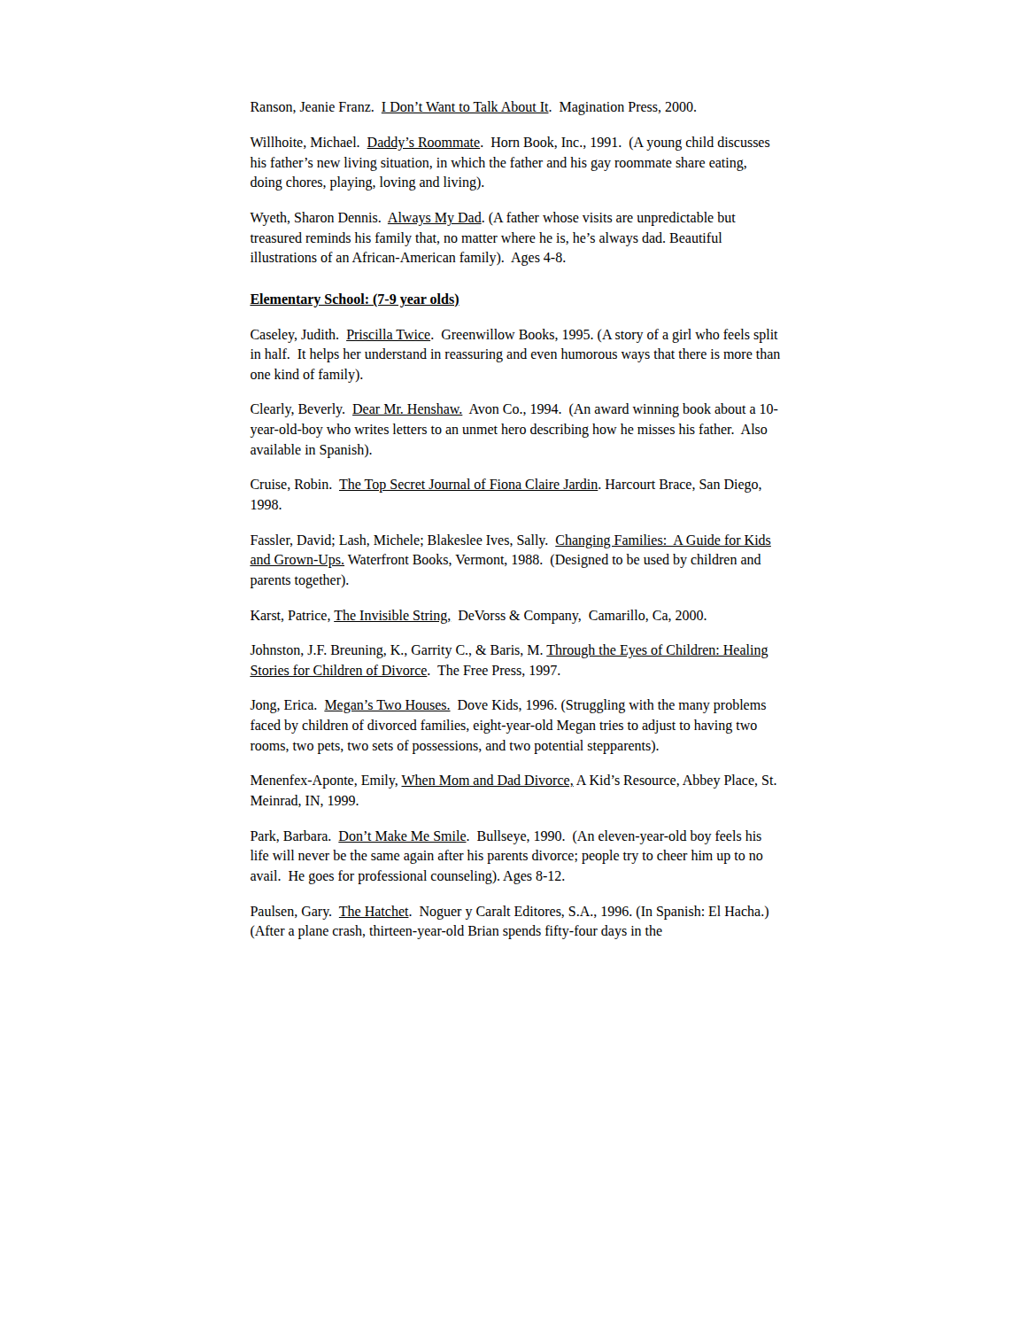Ranson, Jeanie Franz. I Don’t Want to Talk About It. Magination Press, 2000.
Willhoite, Michael. Daddy’s Roommate. Horn Book, Inc., 1991. (A young child discusses his father’s new living situation, in which the father and his gay roommate share eating, doing chores, playing, loving and living).
Wyeth, Sharon Dennis. Always My Dad. (A father whose visits are unpredictable but treasured reminds his family that, no matter where he is, he’s always dad. Beautiful illustrations of an African-American family). Ages 4-8.
Elementary School: (7-9 year olds)
Caseley, Judith. Priscilla Twice. Greenwillow Books, 1995. (A story of a girl who feels split in half. It helps her understand in reassuring and even humorous ways that there is more than one kind of family).
Clearly, Beverly. Dear Mr. Henshaw. Avon Co., 1994. (An award winning book about a 10-year-old-boy who writes letters to an unmet hero describing how he misses his father. Also available in Spanish).
Cruise, Robin. The Top Secret Journal of Fiona Claire Jardin. Harcourt Brace, San Diego, 1998.
Fassler, David; Lash, Michele; Blakeslee Ives, Sally. Changing Families: A Guide for Kids and Grown-Ups. Waterfront Books, Vermont, 1988. (Designed to be used by children and parents together).
Karst, Patrice, The Invisible String, DeVorss & Company, Camarillo, Ca, 2000.
Johnston, J.F. Breuning, K., Garrity C., & Baris, M. Through the Eyes of Children: Healing Stories for Children of Divorce. The Free Press, 1997.
Jong, Erica. Megan’s Two Houses. Dove Kids, 1996. (Struggling with the many problems faced by children of divorced families, eight-year-old Megan tries to adjust to having two rooms, two pets, two sets of possessions, and two potential stepparents).
Menenfex-Aponte, Emily, When Mom and Dad Divorce, A Kid’s Resource, Abbey Place, St. Meinrad, IN, 1999.
Park, Barbara. Don’t Make Me Smile. Bullseye, 1990. (An eleven-year-old boy feels his life will never be the same again after his parents divorce; people try to cheer him up to no avail. He goes for professional counseling). Ages 8-12.
Paulsen, Gary. The Hatchet. Noguer y Caralt Editores, S.A., 1996. (In Spanish: El Hacha.) (After a plane crash, thirteen-year-old Brian spends fifty-four days in the